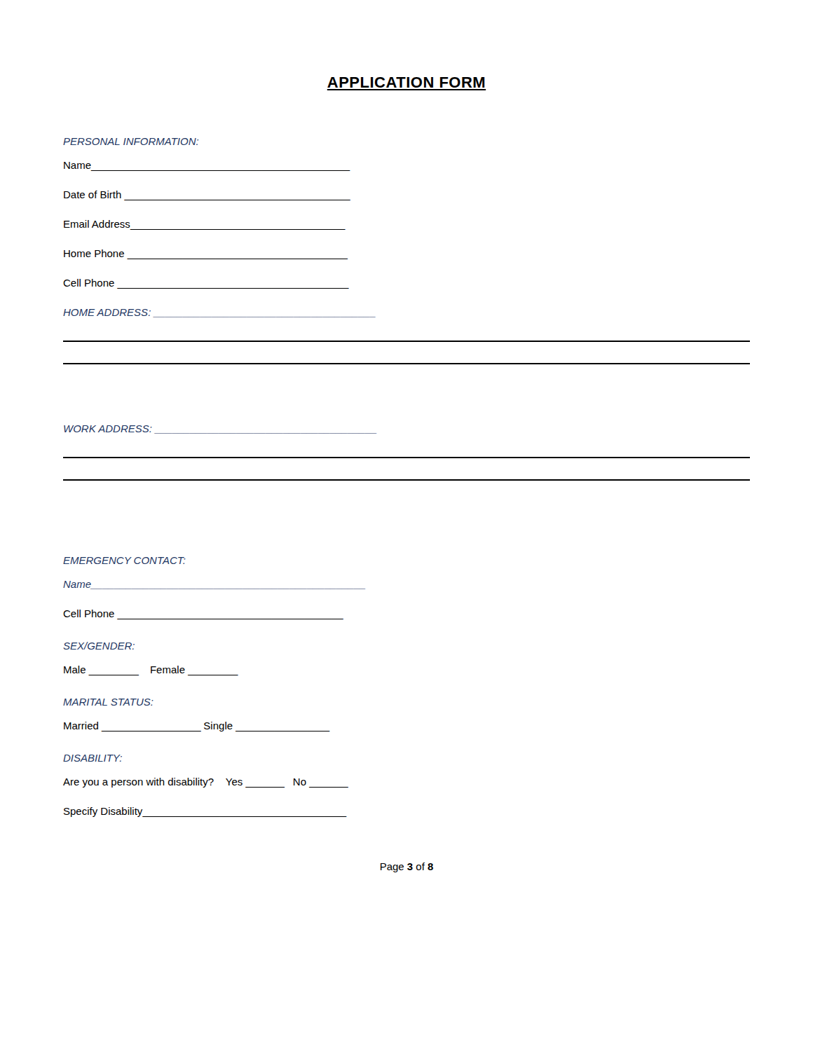APPLICATION FORM
PERSONAL INFORMATION:
Name_______________________________________________
Date of Birth _________________________________________
Email Address_______________________________________
Home Phone ________________________________________
Cell Phone __________________________________________
HOME ADDRESS: ______________________________________
WORK ADDRESS: ______________________________________
EMERGENCY CONTACT:
Name_______________________________________________
Cell Phone _________________________________________
SEX/GENDER:
Male _________ Female _________
MARITAL STATUS:
Married __________________ Single _________________
DISABILITY:
Are you a person with disability? Yes _______ No _______
Specify Disability_____________________________________
Page 3 of 8